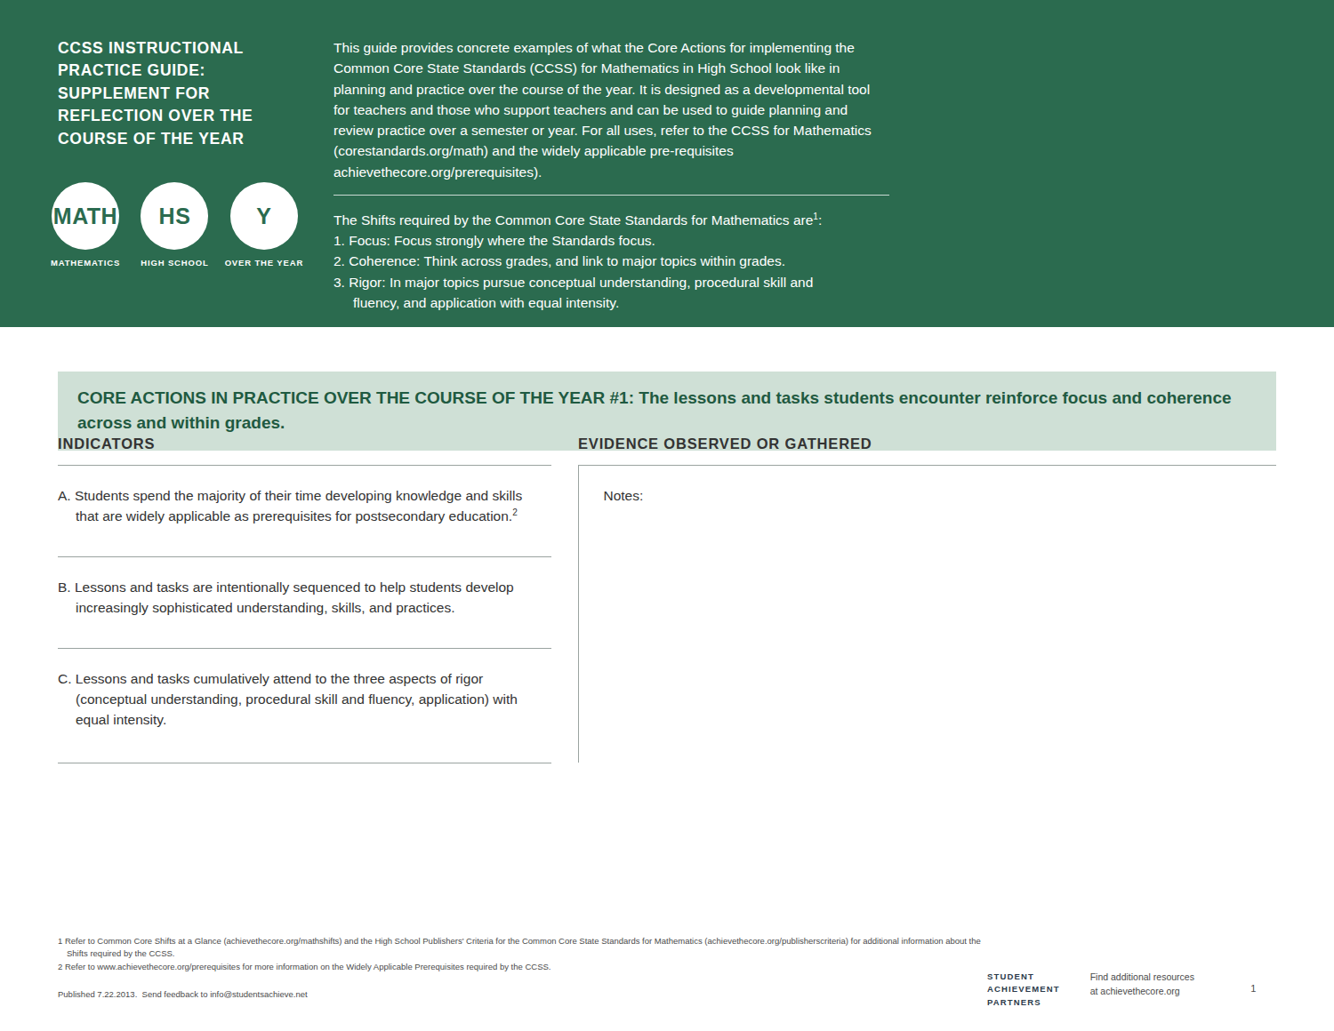CCSS Instructional
Practice Guide:
Supplement for
Reflection Over the
Course of the Year
MATH
Mathematics
HS
High School
Y
Over the Year
This guide provides concrete examples of what the Core Actions for implementing the Common Core State Standards (CCSS) for Mathematics in High School look like in planning and practice over the course of the year. It is designed as a developmental tool for teachers and those who support teachers and can be used to guide planning and review practice over a semester or year. For all uses, refer to the CCSS for Mathematics (corestandards.org/math) and the widely applicable pre-requisites achievethecore.org/prerequisites).
The Shifts required by the Common Core State Standards for Mathematics are1:
1. Focus: Focus strongly where the Standards focus.
2. Coherence: Think across grades, and link to major topics within grades.
3. Rigor: In major topics pursue conceptual understanding, procedural skill and fluency, and application with equal intensity.
Core Actions in Practice Over the Course of the Year #1: The lessons and tasks students encounter reinforce focus and coherence across and within grades.
| Indicators | | Evidence Observed or Gathered |
| --- | --- | --- |
| A. Students spend the majority of their time developing knowledge and skills that are widely applicable as prerequisites for postsecondary education. 2 | | Notes: |
| B. Lessons and tasks are intentionally sequenced to help students develop increasingly sophisticated understanding, skills, and practices. | |
| C. Lessons and tasks cumulatively attend to the three aspects of rigor (conceptual understanding, procedural skill and fluency, application) with equal intensity. | |
1 Refer to Common Core Shifts at a Glance (achievethecore.org/mathshifts) and the High School Publishers' Criteria for the Common Core State Standards for Mathematics (achievethecore.org/publisherscriteria) for additional information about the
Shifts required by the CCSS.
2 Refer to www.achievethecore.org/prerequisites for more information on the Widely Applicable Prerequisites required by the CCSS.
Published 7.22.2013. Send feedback to info@studentsachieve.net
Student
Achievement
Partners Find additional resources
at achievethecore.org 1